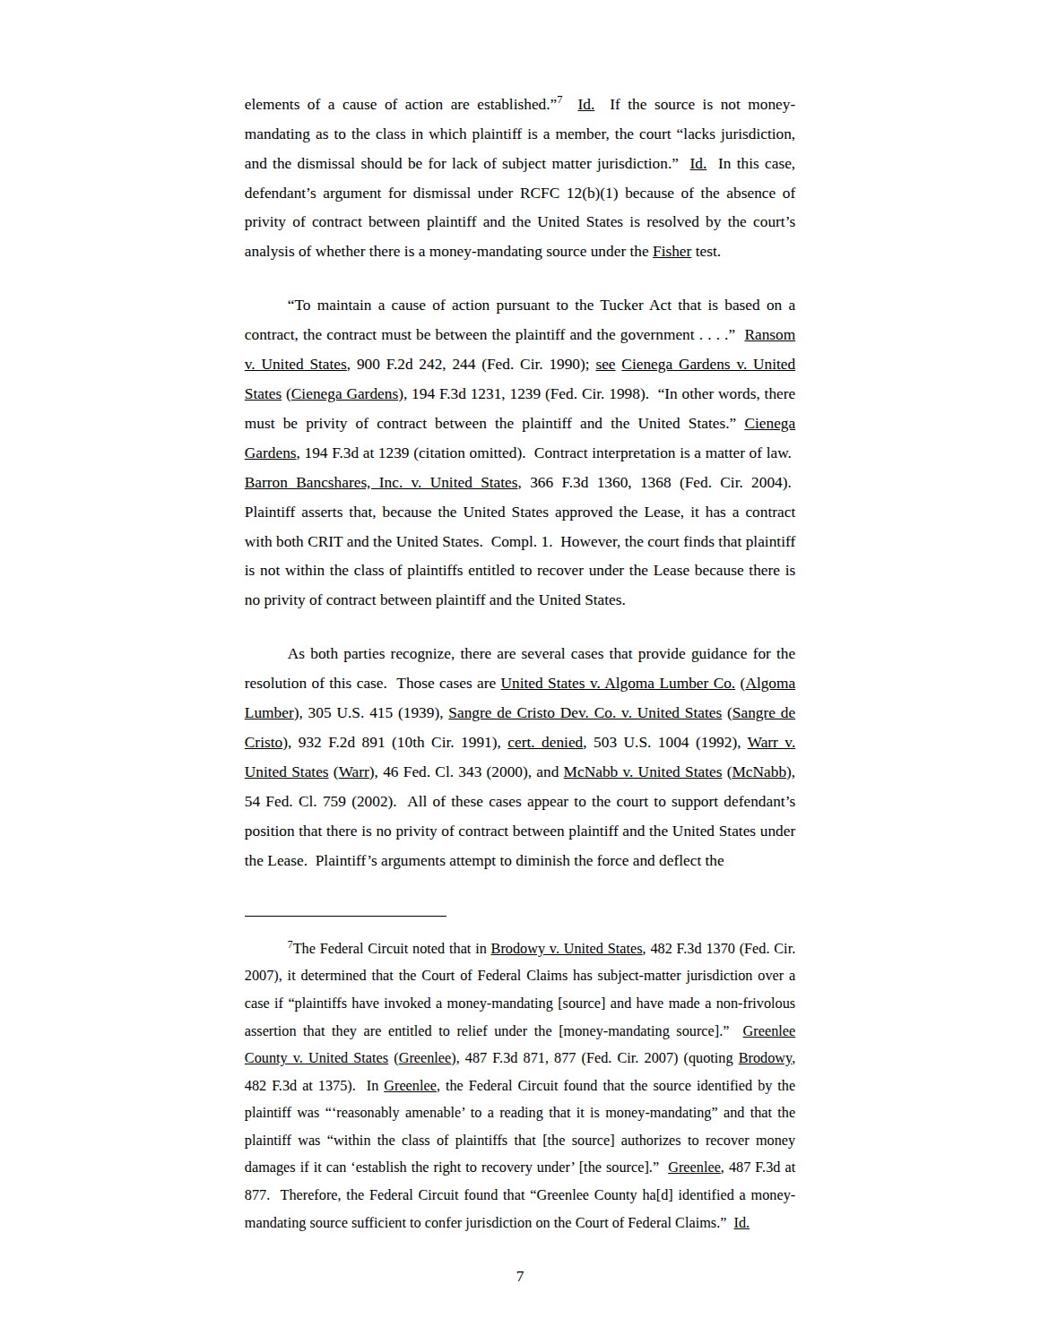elements of a cause of action are established.”7 Id. If the source is not money-mandating as to the class in which plaintiff is a member, the court “lacks jurisdiction, and the dismissal should be for lack of subject matter jurisdiction.” Id. In this case, defendant’s argument for dismissal under RCFC 12(b)(1) because of the absence of privity of contract between plaintiff and the United States is resolved by the court’s analysis of whether there is a money-mandating source under the Fisher test.
“To maintain a cause of action pursuant to the Tucker Act that is based on a contract, the contract must be between the plaintiff and the government . . . .” Ransom v. United States, 900 F.2d 242, 244 (Fed. Cir. 1990); see Cienega Gardens v. United States (Cienega Gardens), 194 F.3d 1231, 1239 (Fed. Cir. 1998). “In other words, there must be privity of contract between the plaintiff and the United States.” Cienega Gardens, 194 F.3d at 1239 (citation omitted). Contract interpretation is a matter of law. Barron Bancshares, Inc. v. United States, 366 F.3d 1360, 1368 (Fed. Cir. 2004). Plaintiff asserts that, because the United States approved the Lease, it has a contract with both CRIT and the United States. Compl. 1. However, the court finds that plaintiff is not within the class of plaintiffs entitled to recover under the Lease because there is no privity of contract between plaintiff and the United States.
As both parties recognize, there are several cases that provide guidance for the resolution of this case. Those cases are United States v. Algoma Lumber Co. (Algoma Lumber), 305 U.S. 415 (1939), Sangre de Cristo Dev. Co. v. United States (Sangre de Cristo), 932 F.2d 891 (10th Cir. 1991), cert. denied, 503 U.S. 1004 (1992), Warr v. United States (Warr), 46 Fed. Cl. 343 (2000), and McNabb v. United States (McNabb), 54 Fed. Cl. 759 (2002). All of these cases appear to the court to support defendant’s position that there is no privity of contract between plaintiff and the United States under the Lease. Plaintiff’s arguments attempt to diminish the force and deflect the
7The Federal Circuit noted that in Brodowy v. United States, 482 F.3d 1370 (Fed. Cir. 2007), it determined that the Court of Federal Claims has subject-matter jurisdiction over a case if “plaintiffs have invoked a money-mandating [source] and have made a non-frivolous assertion that they are entitled to relief under the [money-mandating source].” Greenlee County v. United States (Greenlee), 487 F.3d 871, 877 (Fed. Cir. 2007) (quoting Brodowy, 482 F.3d at 1375). In Greenlee, the Federal Circuit found that the source identified by the plaintiff was “‘reasonably amenable’ to a reading that it is money-mandating” and that the plaintiff was “within the class of plaintiffs that [the source] authorizes to recover money damages if it can ‘establish the right to recovery under’ [the source].” Greenlee, 487 F.3d at 877. Therefore, the Federal Circuit found that “Greenlee County ha[d] identified a money-mandating source sufficient to confer jurisdiction on the Court of Federal Claims.” Id.
7